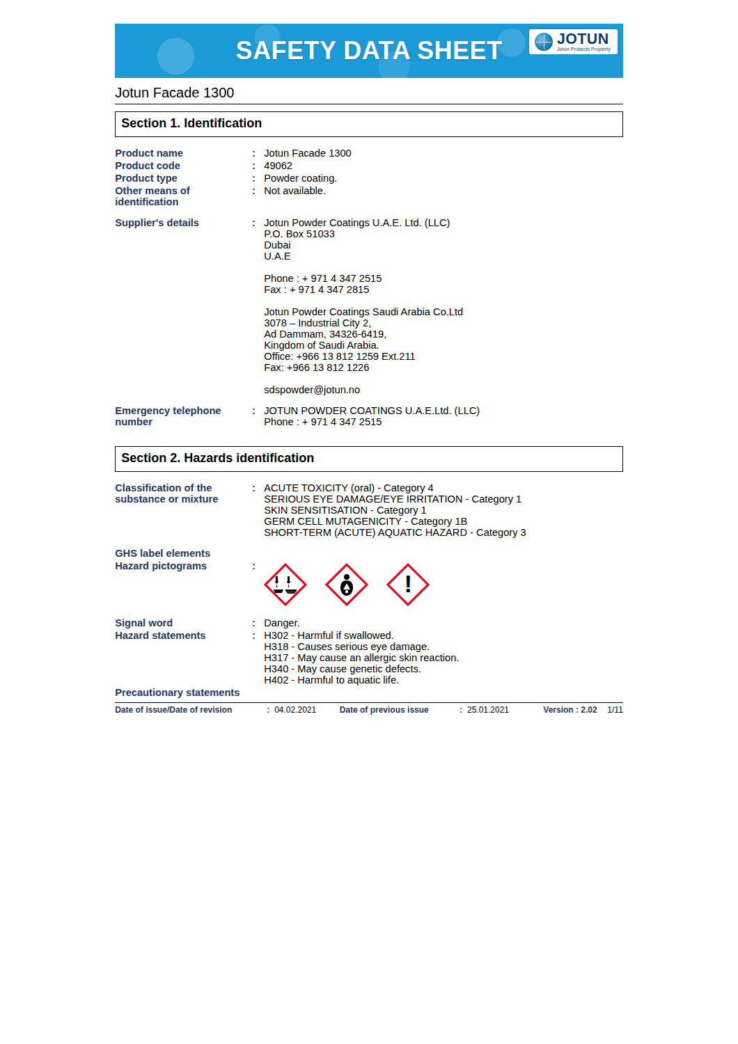SAFETY DATA SHEET
JOTUN Jotun Protects Property
Jotun Facade 1300
Section 1. Identification
| Product name | : | Jotun Facade 1300 |
| Product code | : | 49062 |
| Product type | : | Powder coating. |
| Other means of identification | : | Not available. |
| Supplier's details | : | Jotun Powder Coatings U.A.E. Ltd. (LLC) P.O. Box 51033 Dubai U.A.E Phone : + 971 4 347 2515 Fax : + 971 4 347 2815 Jotun Powder Coatings Saudi Arabia Co.Ltd 3078 – Industrial City 2, Ad Dammam, 34326-6419, Kingdom of Saudi Arabia. Office: +966 13 812 1259 Ext.211 Fax: +966 13 812 1226 sdspowder@jotun.no |
| Emergency telephone number | : | JOTUN POWDER COATINGS U.A.E.Ltd. (LLC) Phone : + 971 4 347 2515 |
Section 2. Hazards identification
| Classification of the substance or mixture | : | ACUTE TOXICITY (oral) - Category 4 SERIOUS EYE DAMAGE/EYE IRRITATION - Category 1 SKIN SENSITISATION - Category 1 GERM CELL MUTAGENICITY - Category 1B SHORT-TERM (ACUTE) AQUATIC HAZARD - Category 3 |
| GHS label elements | | |
| Hazard pictograms | : | ! |
| Signal word | : | Danger. |
| Hazard statements | : | H302 - Harmful if swallowed. H318 - Causes serious eye damage. H317 - May cause an allergic skin reaction. H340 - May cause genetic defects. H402 - Harmful to aquatic life. |
| Precautionary statements | | |
| Date of issue/Date of revision | : | 04.02.2021 | Date of previous issue | : | 25.01.2021 | Version | : 2.02 | 1/11 |